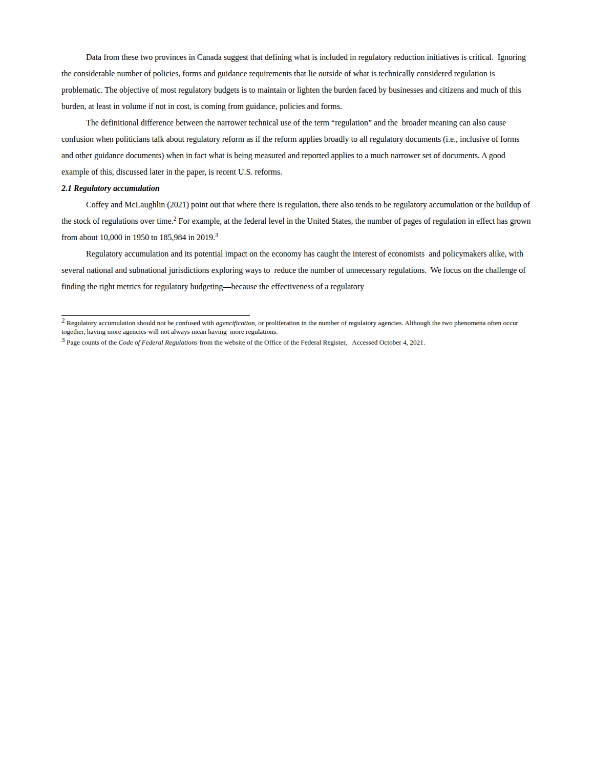Data from these two provinces in Canada suggest that defining what is included in regulatory reduction initiatives is critical. Ignoring the considerable number of policies, forms and guidance requirements that lie outside of what is technically considered regulation is problematic. The objective of most regulatory budgets is to maintain or lighten the burden faced by businesses and citizens and much of this burden, at least in volume if not in cost, is coming from guidance, policies and forms.
The definitional difference between the narrower technical use of the term “regulation” and the broader meaning can also cause confusion when politicians talk about regulatory reform as if the reform applies broadly to all regulatory documents (i.e., inclusive of forms and other guidance documents) when in fact what is being measured and reported applies to a much narrower set of documents. A good example of this, discussed later in the paper, is recent U.S. reforms.
2.1 Regulatory accumulation
Coffey and McLaughlin (2021) point out that where there is regulation, there also tends to be regulatory accumulation or the buildup of the stock of regulations over time.2 For example, at the federal level in the United States, the number of pages of regulation in effect has grown from about 10,000 in 1950 to 185,984 in 2019.3
Regulatory accumulation and its potential impact on the economy has caught the interest of economists and policymakers alike, with several national and subnational jurisdictions exploring ways to reduce the number of unnecessary regulations. We focus on the challenge of finding the right metrics for regulatory budgeting—because the effectiveness of a regulatory
2 Regulatory accumulation should not be confused with agencification, or proliferation in the number of regulatory agencies. Although the two phenomena often occur together, having more agencies will not always mean having more regulations.
3 Page counts of the Code of Federal Regulations from the website of the Office of the Federal Register, Accessed October 4, 2021.